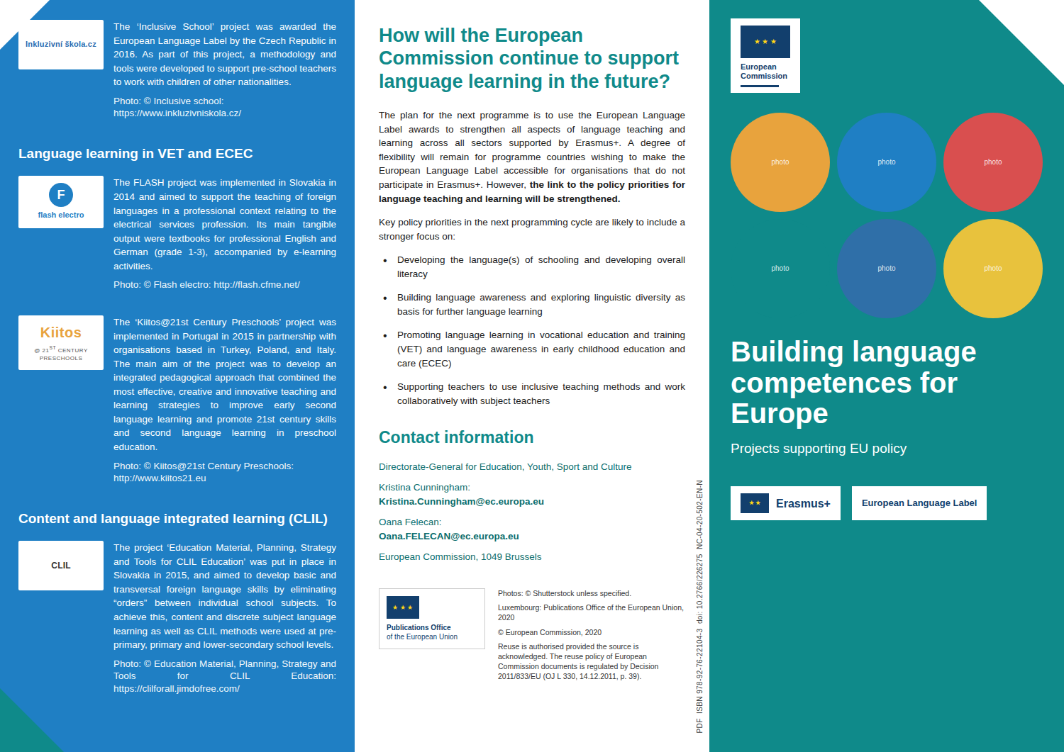Inkluzivní škola.cz
The ‘Inclusive School’ project was awarded the European Language Label by the Czech Republic in 2016. As part of this project, a methodology and tools were developed to support pre-school teachers to work with children of other nationalities.
Photo: © Inclusive school:
https://www.inkluzivniskola.cz/
Language learning in VET and ECEC
F
flash electro
The FLASH project was implemented in Slovakia in 2014 and aimed to support the teaching of foreign languages in a professional context relating to the electrical services profession. Its main tangible output were textbooks for professional English and German (grade 1-3), accompanied by e-learning activities.
Photo: © Flash electro: http://flash.cfme.net/
Kiitos
@ 21ST CENTURY PRESCHOOLS
The ‘Kiitos@21st Century Preschools’ project was implemented in Portugal in 2015 in partnership with organisations based in Turkey, Poland, and Italy. The main aim of the project was to develop an integrated pedagogical approach that combined the most effective, creative and innovative teaching and learning strategies to improve early second language learning and promote 21st century skills and second language learning in preschool education.
Photo: © Kiitos@21st Century Preschools:
http://www.kiitos21.eu
Content and language integrated learning (CLIL)
CLIL
The project ‘Education Material, Planning, Strategy and Tools for CLIL Education’ was put in place in Slovakia in 2015, and aimed to develop basic and transversal foreign language skills by eliminating “orders” between individual school subjects. To achieve this, content and discrete subject language learning as well as CLIL methods were used at pre-primary, primary and lower-secondary school levels.
Photo: © Education Material, Planning, Strategy and Tools for CLIL Education: https://clilforall.jimdofree.com/
How will the European Commission continue to support language learning in the future?
The plan for the next programme is to use the European Language Label awards to strengthen all aspects of language teaching and learning across all sectors supported by Erasmus+. A degree of flexibility will remain for programme countries wishing to make the European Language Label accessible for organisations that do not participate in Erasmus+. However, the link to the policy priorities for language teaching and learning will be strengthened.
Key policy priorities in the next programming cycle are likely to include a stronger focus on:
Developing the language(s) of schooling and developing overall literacy
Building language awareness and exploring linguistic diversity as basis for further language learning
Promoting language learning in vocational education and training (VET) and language awareness in early childhood education and care (ECEC)
Supporting teachers to use inclusive teaching methods and work collaboratively with subject teachers
Contact information
Directorate-General for Education, Youth, Sport and Culture
Kristina Cunningham:
Kristina.Cunningham@ec.europa.eu
Oana Felecan:
Oana.FELECAN@ec.europa.eu
European Commission, 1049 Brussels
★ ★ ★
Publications Office
of the European Union
Photos: © Shutterstock unless specified.
Luxembourg: Publications Office of the European Union, 2020
© European Commission, 2020
Reuse is authorised provided the source is acknowledged. The reuse policy of European Commission documents is regulated by Decision 2011/833/EU (OJ L 330, 14.12.2011, p. 39).
PDF ISBN 978-92-76-22104-3 doi: 10.2766/226275 NC-04-20-502-EN-N
★ ★ ★
European
Commission
photo
photo
photo
photo
photo
photo
Building language competences for Europe
Projects supporting EU policy
★ ★ Erasmus+
European Language Label